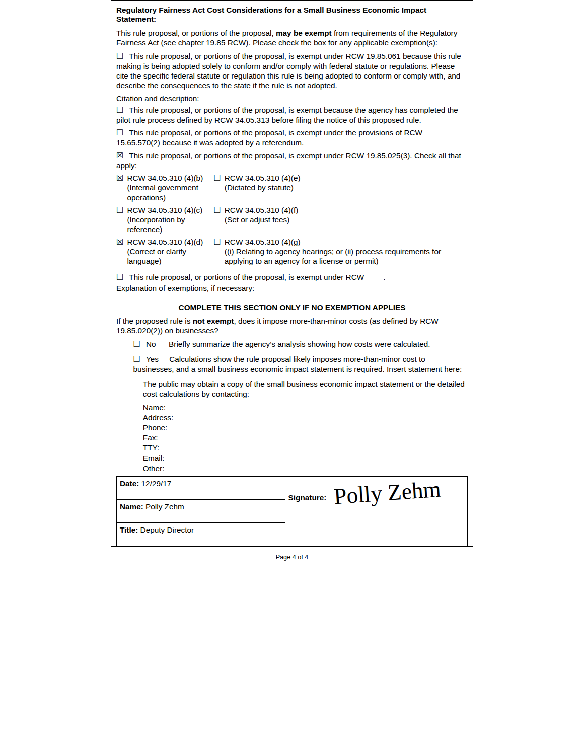Regulatory Fairness Act Cost Considerations for a Small Business Economic Impact Statement:
This rule proposal, or portions of the proposal, may be exempt from requirements of the Regulatory Fairness Act (see chapter 19.85 RCW). Please check the box for any applicable exemption(s):
☐ This rule proposal, or portions of the proposal, is exempt under RCW 19.85.061 because this rule making is being adopted solely to conform and/or comply with federal statute or regulations. Please cite the specific federal statute or regulation this rule is being adopted to conform or comply with, and describe the consequences to the state if the rule is not adopted.
Citation and description:
☐ This rule proposal, or portions of the proposal, is exempt because the agency has completed the pilot rule process defined by RCW 34.05.313 before filing the notice of this proposed rule.
☐ This rule proposal, or portions of the proposal, is exempt under the provisions of RCW 15.65.570(2) because it was adopted by a referendum.
☒ This rule proposal, or portions of the proposal, is exempt under RCW 19.85.025(3). Check all that apply:
| ☒ | RCW 34.05.310 (4)(b) (Internal government operations) | ☐ | RCW 34.05.310 (4)(e) (Dictated by statute) |
| ☐ | RCW 34.05.310 (4)(c) (Incorporation by reference) | ☐ | RCW 34.05.310 (4)(f) (Set or adjust fees) |
| ☒ | RCW 34.05.310 (4)(d) (Correct or clarify language) | ☐ | RCW 34.05.310 (4)(g) ((i) Relating to agency hearings; or (ii) process requirements for applying to an agency for a license or permit) |
☐ This rule proposal, or portions of the proposal, is exempt under RCW .
Explanation of exemptions, if necessary:
COMPLETE THIS SECTION ONLY IF NO EXEMPTION APPLIES
If the proposed rule is not exempt, does it impose more-than-minor costs (as defined by RCW 19.85.020(2)) on businesses?
☐ No Briefly summarize the agency’s analysis showing how costs were calculated.
☐ Yes Calculations show the rule proposal likely imposes more-than-minor cost to businesses, and a small business economic impact statement is required. Insert statement here:
The public may obtain a copy of the small business economic impact statement or the detailed cost calculations by contacting:
Name: Address: Phone: Fax: TTY: Email: Other:
| Date: 12/29/17 | Signature: Polly Zehm |
| Name: Polly Zehm |
| Title: Deputy Director |
Page 4 of 4